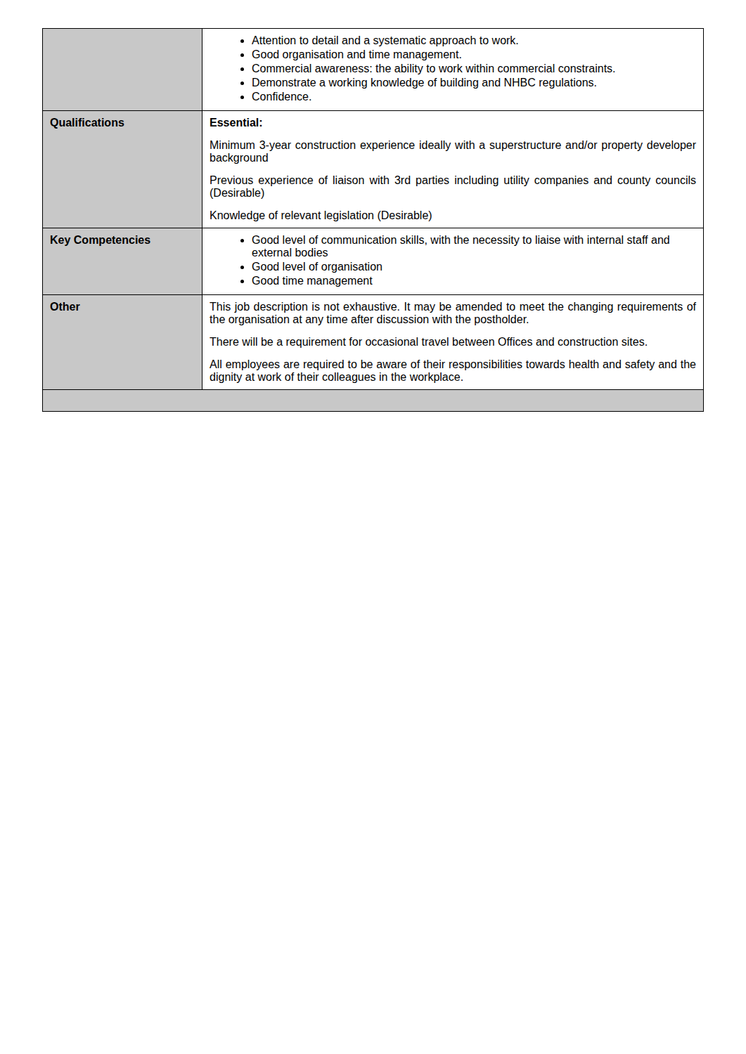| | Attention to detail and a systematic approach to work. Good organisation and time management. Commercial awareness: the ability to work within commercial constraints. Demonstrate a working knowledge of building and NHBC regulations. Confidence. |
| Qualifications | Essential: Minimum 3-year construction experience ideally with a superstructure and/or property developer background Previous experience of liaison with 3rd parties including utility companies and county councils (Desirable) Knowledge of relevant legislation (Desirable) |
| Key Competencies | Good level of communication skills, with the necessity to liaise with internal staff and external bodies Good level of organisation Good time management |
| Other | This job description is not exhaustive. It may be amended to meet the changing requirements of the organisation at any time after discussion with the postholder. There will be a requirement for occasional travel between Offices and construction sites. All employees are required to be aware of their responsibilities towards health and safety and the dignity at work of their colleagues in the workplace. |